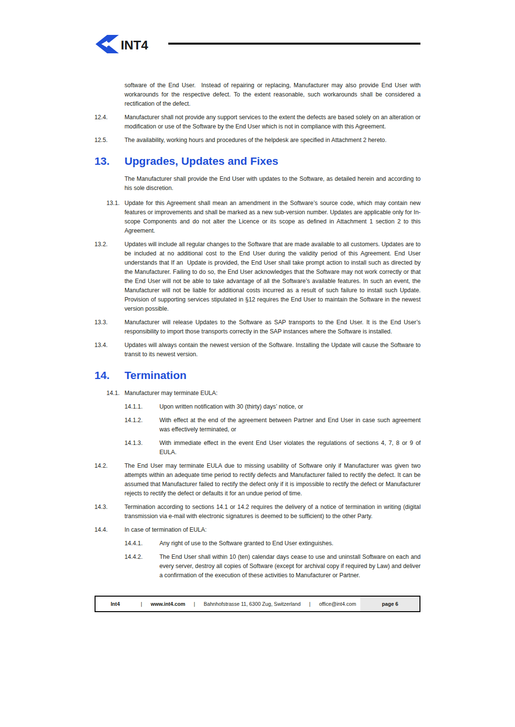INT4
software of the End User. Instead of repairing or replacing, Manufacturer may also provide End User with workarounds for the respective defect. To the extent reasonable, such workarounds shall be considered a rectification of the defect.
12.4.
Manufacturer shall not provide any support services to the extent the defects are based solely on an alteration or modification or use of the Software by the End User which is not in compliance with this Agreement.
12.5.
The availability, working hours and procedures of the helpdesk are specified in Attachment 2 hereto.
13.
Upgrades, Updates and Fixes
The Manufacturer shall provide the End User with updates to the Software, as detailed herein and according to his sole discretion.
13.1.
Update for this Agreement shall mean an amendment in the Software’s source code, which may contain new features or improvements and shall be marked as a new sub-version number. Updates are applicable only for In-scope Components and do not alter the Licence or its scope as defined in Attachment 1 section 2 to this Agreement.
13.2.
Updates will include all regular changes to the Software that are made available to all customers. Updates are to be included at no additional cost to the End User during the validity period of this Agreement. End User understands that If an Update is provided, the End User shall take prompt action to install such as directed by the Manufacturer. Failing to do so, the End User acknowledges that the Software may not work correctly or that the End User will not be able to take advantage of all the Software’s available features. In such an event, the Manufacturer will not be liable for additional costs incurred as a result of such failure to install such Update. Provision of supporting services stipulated in §12 requires the End User to maintain the Software in the newest version possible.
13.3.
Manufacturer will release Updates to the Software as SAP transports to the End User. It is the End User’s responsibility to import those transports correctly in the SAP instances where the Software is installed.
13.4.
Updates will always contain the newest version of the Software. Installing the Update will cause the Software to transit to its newest version.
14.
Termination
14.1.
Manufacturer may terminate EULA:
14.1.1.
Upon written notification with 30 (thirty) days’ notice, or
14.1.2.
With effect at the end of the agreement between Partner and End User in case such agreement was effectively terminated, or
14.1.3.
With immediate effect in the event End User violates the regulations of sections 4, 7, 8 or 9 of EULA.
14.2.
The End User may terminate EULA due to missing usability of Software only if Manufacturer was given two attempts within an adequate time period to rectify defects and Manufacturer failed to rectify the defect. It can be assumed that Manufacturer failed to rectify the defect only if it is impossible to rectify the defect or Manufacturer rejects to rectify the defect or defaults it for an undue period of time.
14.3.
Termination according to sections 14.1 or 14.2 requires the delivery of a notice of termination in writing (digital transmission via e-mail with electronic signatures is deemed to be sufficient) to the other Party.
14.4.
In case of termination of EULA:
14.4.1.
Any right of use to the Software granted to End User extinguishes.
14.4.2.
The End User shall within 10 (ten) calendar days cease to use and uninstall Software on each and every server, destroy all copies of Software (except for archival copy if required by Law) and deliver a confirmation of the execution of these activities to Manufacturer or Partner.
Int4
|
www.int4.com
|
Bahnhofstrasse 11, 6300 Zug, Switzerland
|
office@int4.com
page 6